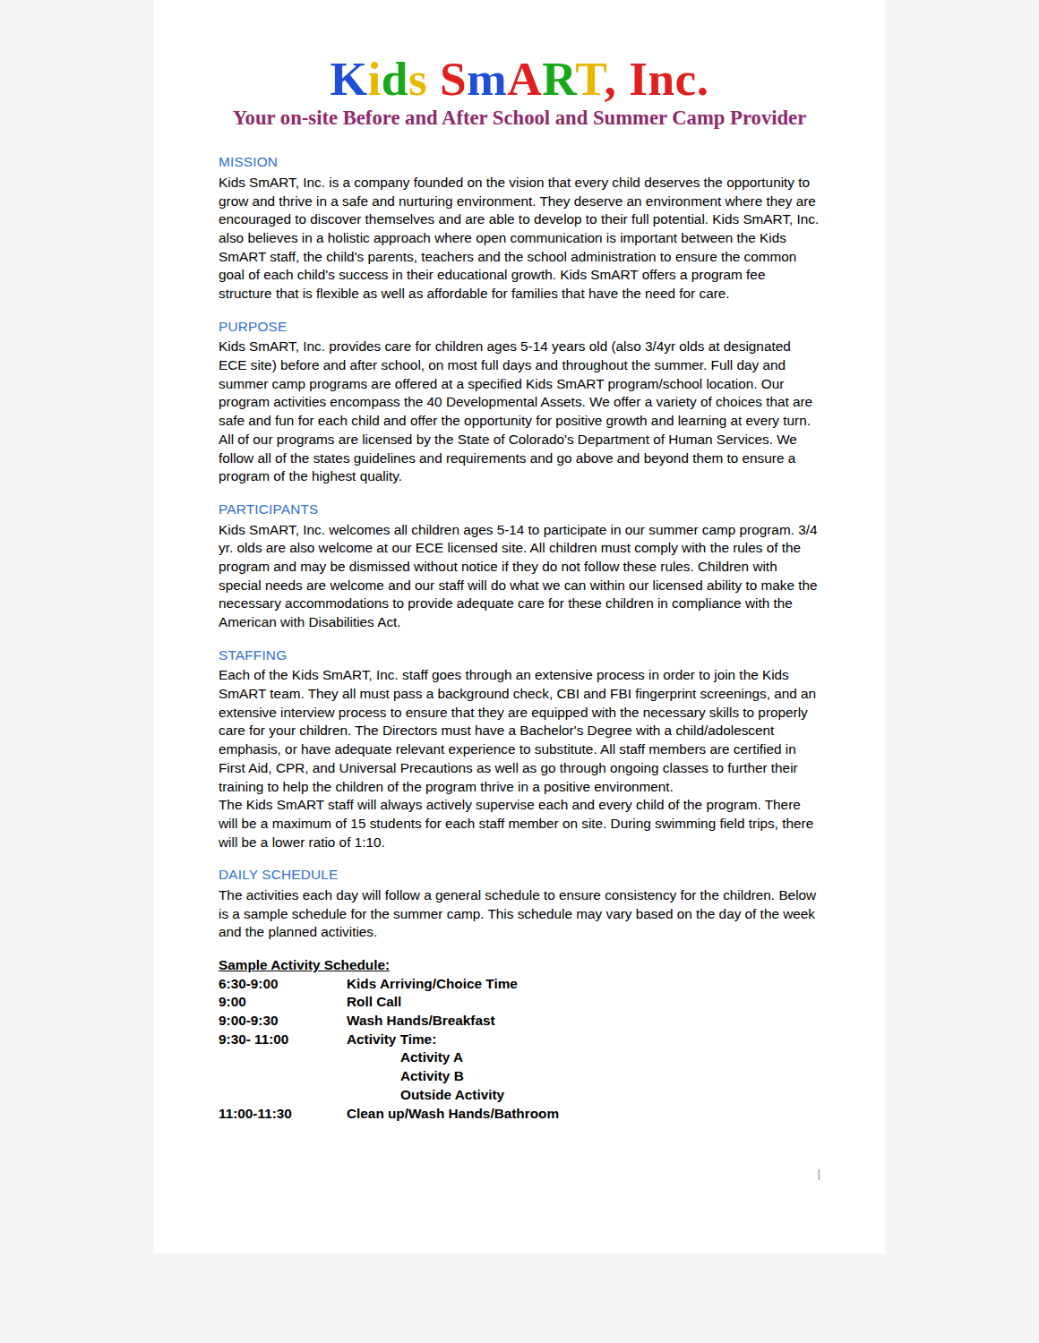Kids SmART, Inc.
Your on-site Before and After School and Summer Camp Provider
MISSION
Kids SmART, Inc. is a company founded on the vision that every child deserves the opportunity to grow and thrive in a safe and nurturing environment. They deserve an environment where they are encouraged to discover themselves and are able to develop to their full potential. Kids SmART, Inc. also believes in a holistic approach where open communication is important between the Kids SmART staff, the child's parents, teachers and the school administration to ensure the common goal of each child's success in their educational growth. Kids SmART offers a program fee structure that is flexible as well as affordable for families that have the need for care.
PURPOSE
Kids SmART, Inc. provides care for children ages 5-14 years old (also 3/4yr olds at designated ECE site) before and after school, on most full days and throughout the summer. Full day and summer camp programs are offered at a specified Kids SmART program/school location. Our program activities encompass the 40 Developmental Assets. We offer a variety of choices that are safe and fun for each child and offer the opportunity for positive growth and learning at every turn. All of our programs are licensed by the State of Colorado's Department of Human Services. We follow all of the states guidelines and requirements and go above and beyond them to ensure a program of the highest quality.
PARTICIPANTS
Kids SmART, Inc. welcomes all children ages 5-14 to participate in our summer camp program. 3/4 yr. olds are also welcome at our ECE licensed site. All children must comply with the rules of the program and may be dismissed without notice if they do not follow these rules. Children with special needs are welcome and our staff will do what we can within our licensed ability to make the necessary accommodations to provide adequate care for these children in compliance with the American with Disabilities Act.
STAFFING
Each of the Kids SmART, Inc. staff goes through an extensive process in order to join the Kids SmART team. They all must pass a background check, CBI and FBI fingerprint screenings, and an extensive interview process to ensure that they are equipped with the necessary skills to properly care for your children. The Directors must have a Bachelor's Degree with a child/adolescent emphasis, or have adequate relevant experience to substitute. All staff members are certified in First Aid, CPR, and Universal Precautions as well as go through ongoing classes to further their training to help the children of the program thrive in a positive environment.
The Kids SmART staff will always actively supervise each and every child of the program. There will be a maximum of 15 students for each staff member on site. During swimming field trips, there will be a lower ratio of 1:10.
DAILY SCHEDULE
The activities each day will follow a general schedule to ensure consistency for the children. Below is a sample schedule for the summer camp. This schedule may vary based on the day of the week and the planned activities.
Sample Activity Schedule:
| 6:30-9:00 | Kids Arriving/Choice Time |
| 9:00 | Roll Call |
| 9:00-9:30 | Wash Hands/Breakfast |
| 9:30- 11:00 | Activity Time: |
| | Activity A |
| | Activity B |
| | Outside Activity |
| 11:00-11:30 | Clean up/Wash Hands/Bathroom |
|